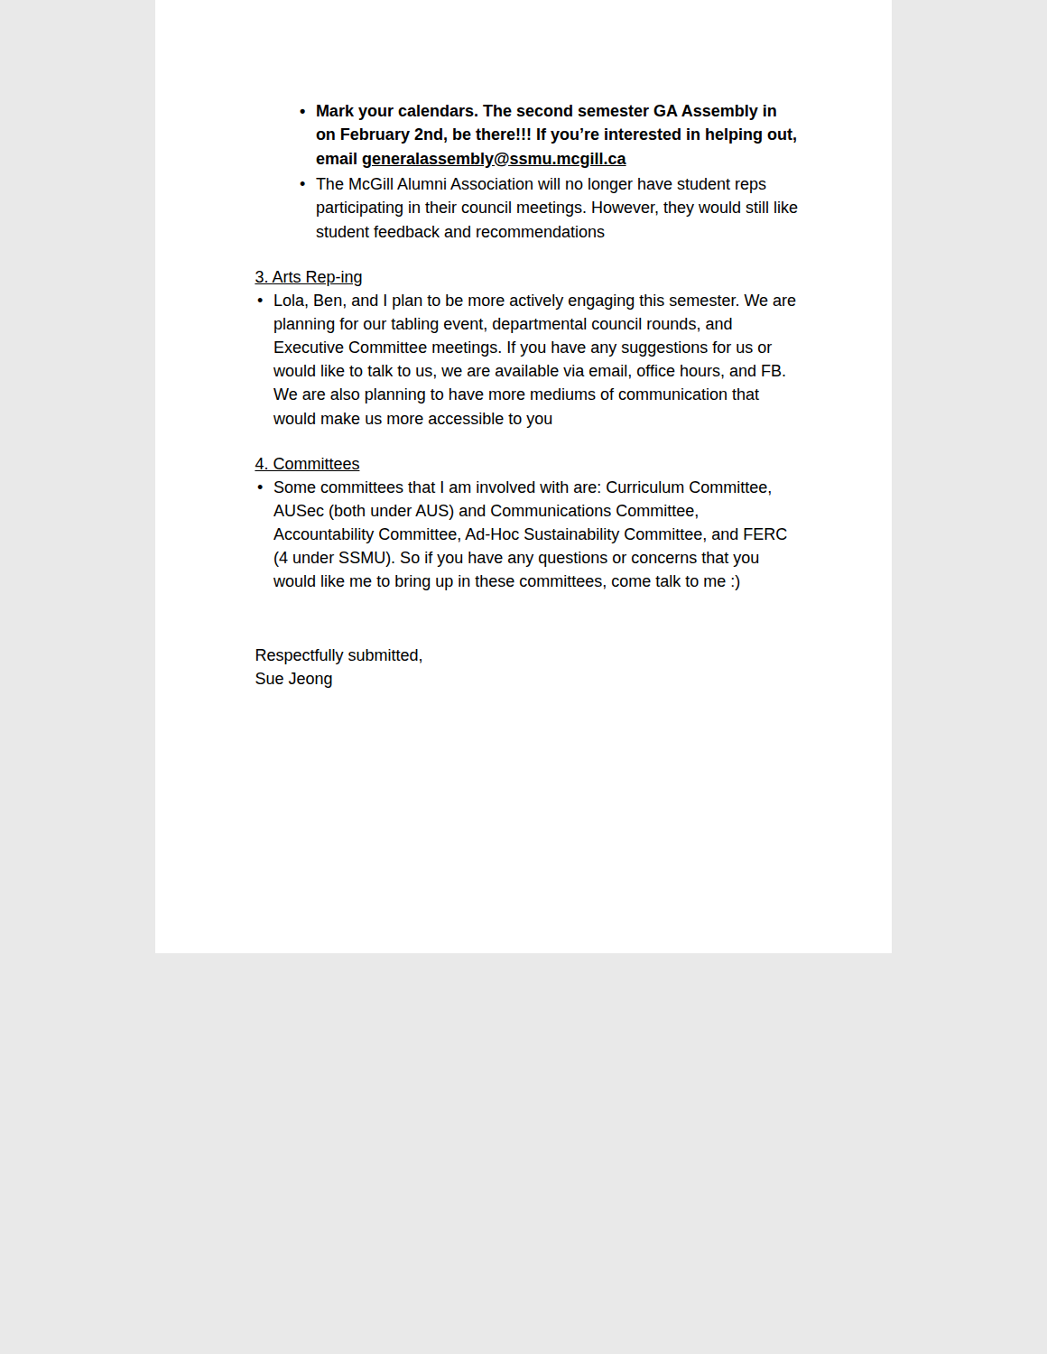Mark your calendars. The second semester GA Assembly in on February 2nd, be there!!! If you’re interested in helping out, email generalassembly@ssmu.mcgill.ca
The McGill Alumni Association will no longer have student reps participating in their council meetings. However, they would still like student feedback and recommendations
3. Arts Rep-ing
Lola, Ben, and I plan to be more actively engaging this semester. We are planning for our tabling event, departmental council rounds, and Executive Committee meetings. If you have any suggestions for us or would like to talk to us, we are available via email, office hours, and FB. We are also planning to have more mediums of communication that would make us more accessible to you
4. Committees
Some committees that I am involved with are: Curriculum Committee, AUSec (both under AUS) and Communications Committee, Accountability Committee, Ad-Hoc Sustainability Committee, and FERC (4 under SSMU). So if you have any questions or concerns that you would like me to bring up in these committees, come talk to me :)
Respectfully submitted,
Sue Jeong